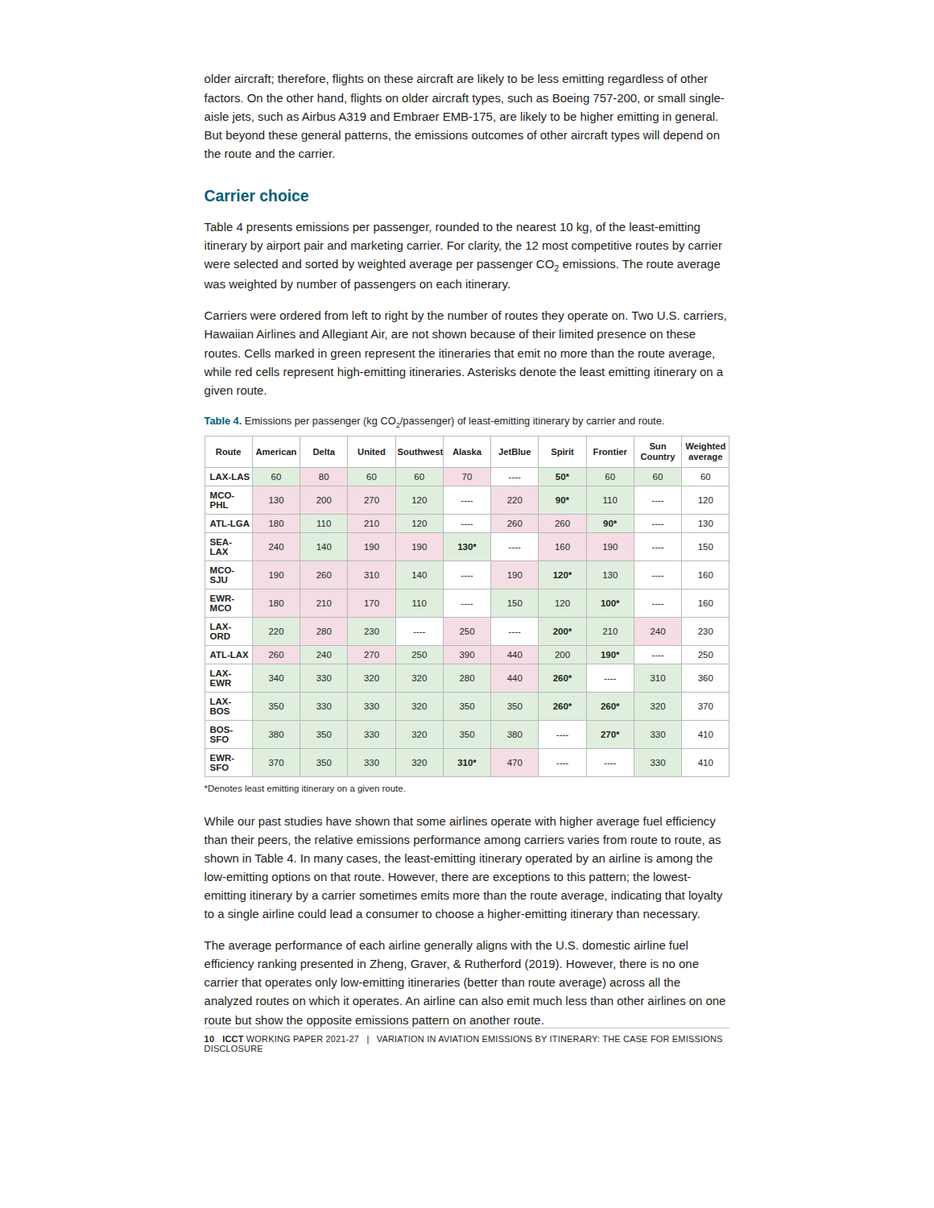older aircraft; therefore, flights on these aircraft are likely to be less emitting regardless of other factors. On the other hand, flights on older aircraft types, such as Boeing 757-200, or small single-aisle jets, such as Airbus A319 and Embraer EMB-175, are likely to be higher emitting in general. But beyond these general patterns, the emissions outcomes of other aircraft types will depend on the route and the carrier.
Carrier choice
Table 4 presents emissions per passenger, rounded to the nearest 10 kg, of the least-emitting itinerary by airport pair and marketing carrier. For clarity, the 12 most competitive routes by carrier were selected and sorted by weighted average per passenger CO2 emissions. The route average was weighted by number of passengers on each itinerary.
Carriers were ordered from left to right by the number of routes they operate on. Two U.S. carriers, Hawaiian Airlines and Allegiant Air, are not shown because of their limited presence on these routes. Cells marked in green represent the itineraries that emit no more than the route average, while red cells represent high-emitting itineraries. Asterisks denote the least emitting itinerary on a given route.
Table 4. Emissions per passenger (kg CO2/passenger) of least-emitting itinerary by carrier and route.
| Route | American | Delta | United | Southwest | Alaska | JetBlue | Spirit | Frontier | Sun Country | Weighted average |
| --- | --- | --- | --- | --- | --- | --- | --- | --- | --- | --- |
| LAX-LAS | 60 | 80 | 60 | 60 | 70 | ---- | 50* | 60 | 60 | 60 |
| MCO-PHL | 130 | 200 | 270 | 120 | ---- | 220 | 90* | 110 | ---- | 120 |
| ATL-LGA | 180 | 110 | 210 | 120 | ---- | 260 | 260 | 90* | ---- | 130 |
| SEA-LAX | 240 | 140 | 190 | 190 | 130* | ---- | 160 | 190 | ---- | 150 |
| MCO-SJU | 190 | 260 | 310 | 140 | ---- | 190 | 120* | 130 | ---- | 160 |
| EWR-MCO | 180 | 210 | 170 | 110 | ---- | 150 | 120 | 100* | ---- | 160 |
| LAX-ORD | 220 | 280 | 230 | ---- | 250 | ---- | 200* | 210 | 240 | 230 |
| ATL-LAX | 260 | 240 | 270 | 250 | 390 | 440 | 200 | 190* | ---- | 250 |
| LAX-EWR | 340 | 330 | 320 | 320 | 280 | 440 | 260* | ---- | 310 | 360 |
| LAX-BOS | 350 | 330 | 330 | 320 | 350 | 350 | 260* | 260* | 320 | 370 |
| BOS-SFO | 380 | 350 | 330 | 320 | 350 | 380 | ---- | 270* | 330 | 410 |
| EWR-SFO | 370 | 350 | 330 | 320 | 310* | 470 | ---- | ---- | 330 | 410 |
*Denotes least emitting itinerary on a given route.
While our past studies have shown that some airlines operate with higher average fuel efficiency than their peers, the relative emissions performance among carriers varies from route to route, as shown in Table 4. In many cases, the least-emitting itinerary operated by an airline is among the low-emitting options on that route. However, there are exceptions to this pattern; the lowest-emitting itinerary by a carrier sometimes emits more than the route average, indicating that loyalty to a single airline could lead a consumer to choose a higher-emitting itinerary than necessary.
The average performance of each airline generally aligns with the U.S. domestic airline fuel efficiency ranking presented in Zheng, Graver, & Rutherford (2019). However, there is no one carrier that operates only low-emitting itineraries (better than route average) across all the analyzed routes on which it operates. An airline can also emit much less than other airlines on one route but show the opposite emissions pattern on another route.
10 ICCT WORKING PAPER 2021-27 | VARIATION IN AVIATION EMISSIONS BY ITINERARY: THE CASE FOR EMISSIONS DISCLOSURE